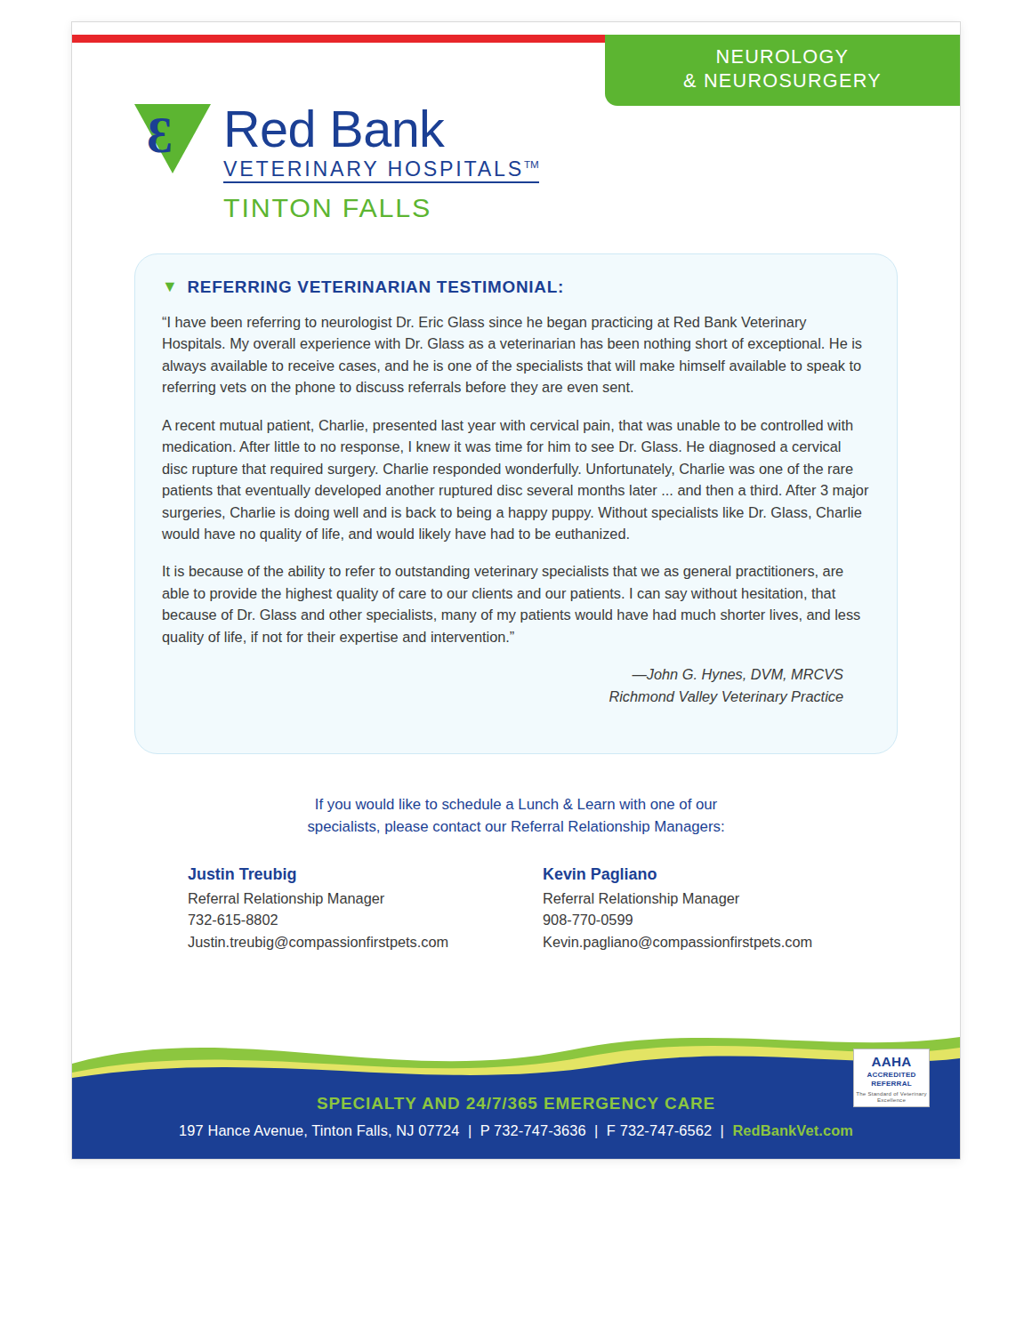NEUROLOGY
& NEUROSURGERY
3
Red Bank
VETERINARY HOSPITALSTM
TINTON FALLS
▼ REFERRING VETERINARIAN TESTIMONIAL:
“I have been referring to neurologist Dr. Eric Glass since he began practicing at Red Bank Veterinary Hospitals. My overall experience with Dr. Glass as a veterinarian has been nothing short of exceptional. He is always available to receive cases, and he is one of the specialists that will make himself available to speak to referring vets on the phone to discuss referrals before they are even sent.
A recent mutual patient, Charlie, presented last year with cervical pain, that was unable to be controlled with medication. After little to no response, I knew it was time for him to see Dr. Glass. He diagnosed a cervical disc rupture that required surgery. Charlie responded wonderfully. Unfortunately, Charlie was one of the rare patients that eventually developed another ruptured disc several months later ... and then a third. After 3 major surgeries, Charlie is doing well and is back to being a happy puppy. Without specialists like Dr. Glass, Charlie would have no quality of life, and would likely have had to be euthanized.
It is because of the ability to refer to outstanding veterinary specialists that we as general practitioners, are able to provide the highest quality of care to our clients and our patients. I can say without hesitation, that because of Dr. Glass and other specialists, many of my patients would have had much shorter lives, and less quality of life, if not for their expertise and intervention.”
—John G. Hynes, DVM, MRCVS
Richmond Valley Veterinary Practice
If you would like to schedule a Lunch & Learn with one of our
specialists, please contact our Referral Relationship Managers:
Justin Treubig
Referral Relationship Manager
732-615-8802
Justin.treubig@compassionfirstpets.com
Kevin Pagliano
Referral Relationship Manager
908-770-0599
Kevin.pagliano@compassionfirstpets.com
AAHA ACCREDITED REFERRAL The Standard of Veterinary Excellence
SPECIALTY AND 24/7/365 EMERGENCY CARE
197 Hance Avenue, Tinton Falls, NJ 07724 | P 732-747-3636 | F 732-747-6562 | RedBankVet.com